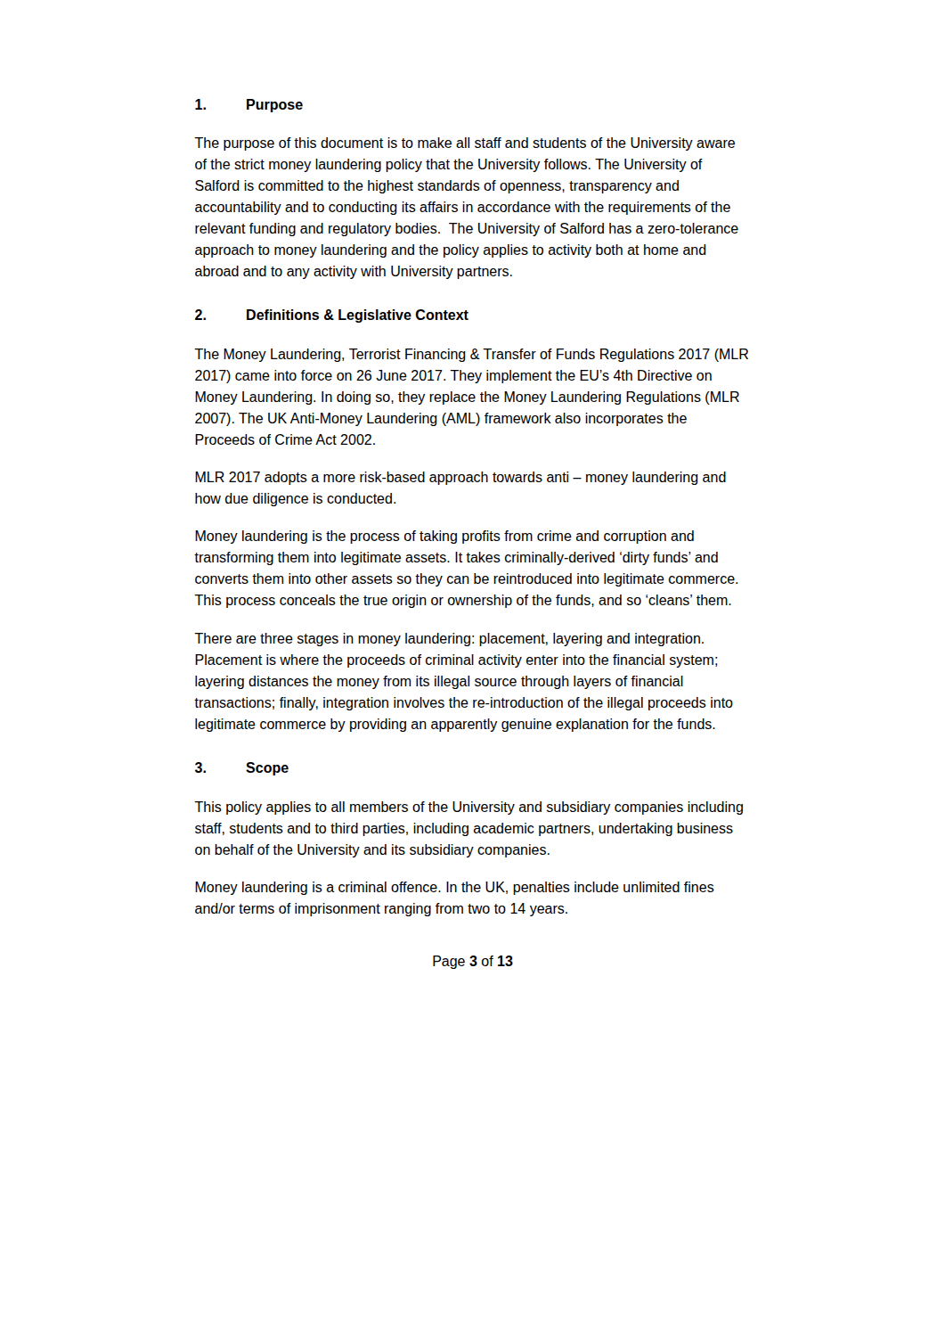1. Purpose
The purpose of this document is to make all staff and students of the University aware of the strict money laundering policy that the University follows. The University of Salford is committed to the highest standards of openness, transparency and accountability and to conducting its affairs in accordance with the requirements of the relevant funding and regulatory bodies. The University of Salford has a zero-tolerance approach to money laundering and the policy applies to activity both at home and abroad and to any activity with University partners.
2. Definitions & Legislative Context
The Money Laundering, Terrorist Financing & Transfer of Funds Regulations 2017 (MLR 2017) came into force on 26 June 2017. They implement the EU’s 4th Directive on Money Laundering. In doing so, they replace the Money Laundering Regulations (MLR 2007). The UK Anti-Money Laundering (AML) framework also incorporates the Proceeds of Crime Act 2002.
MLR 2017 adopts a more risk-based approach towards anti – money laundering and how due diligence is conducted.
Money laundering is the process of taking profits from crime and corruption and transforming them into legitimate assets. It takes criminally-derived ‘dirty funds’ and converts them into other assets so they can be reintroduced into legitimate commerce. This process conceals the true origin or ownership of the funds, and so ‘cleans’ them.
There are three stages in money laundering: placement, layering and integration. Placement is where the proceeds of criminal activity enter into the financial system; layering distances the money from its illegal source through layers of financial transactions; finally, integration involves the re-introduction of the illegal proceeds into legitimate commerce by providing an apparently genuine explanation for the funds.
3. Scope
This policy applies to all members of the University and subsidiary companies including staff, students and to third parties, including academic partners, undertaking business on behalf of the University and its subsidiary companies.
Money laundering is a criminal offence. In the UK, penalties include unlimited fines and/or terms of imprisonment ranging from two to 14 years.
Page 3 of 13